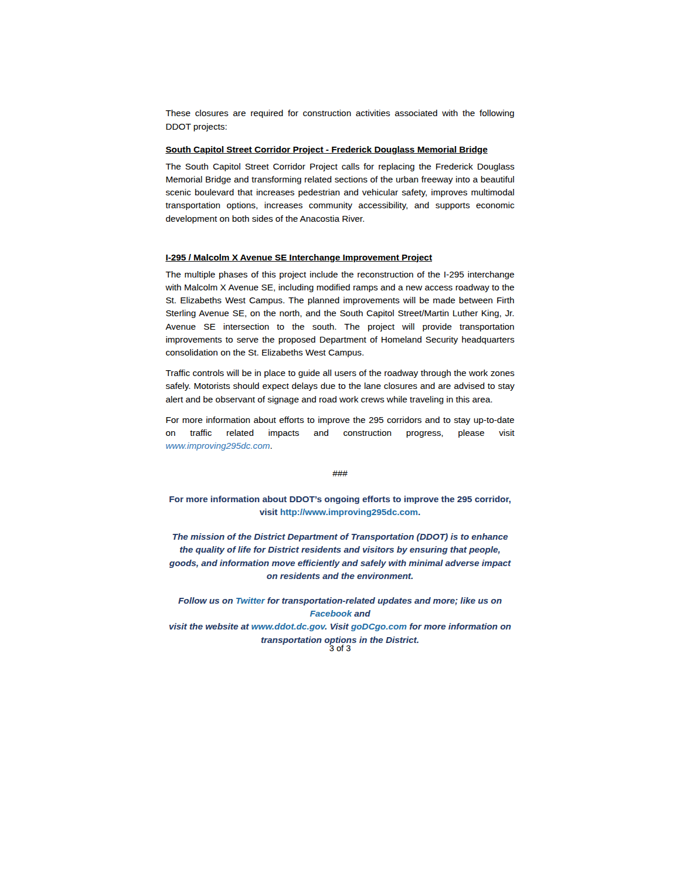These closures are required for construction activities associated with the following DDOT projects:
South Capitol Street Corridor Project - Frederick Douglass Memorial Bridge
The South Capitol Street Corridor Project calls for replacing the Frederick Douglass Memorial Bridge and transforming related sections of the urban freeway into a beautiful scenic boulevard that increases pedestrian and vehicular safety, improves multimodal transportation options, increases community accessibility, and supports economic development on both sides of the Anacostia River.
I-295 / Malcolm X Avenue SE Interchange Improvement Project
The multiple phases of this project include the reconstruction of the I-295 interchange with Malcolm X Avenue SE, including modified ramps and a new access roadway to the St. Elizabeths West Campus. The planned improvements will be made between Firth Sterling Avenue SE, on the north, and the South Capitol Street/Martin Luther King, Jr. Avenue SE intersection to the south. The project will provide transportation improvements to serve the proposed Department of Homeland Security headquarters consolidation on the St. Elizabeths West Campus.
Traffic controls will be in place to guide all users of the roadway through the work zones safely. Motorists should expect delays due to the lane closures and are advised to stay alert and be observant of signage and road work crews while traveling in this area.
For more information about efforts to improve the 295 corridors and to stay up-to-date on traffic related impacts and construction progress, please visit www.improving295dc.com.
###
For more information about DDOT’s ongoing efforts to improve the 295 corridor,
visit http://www.improving295dc.com.
The mission of the District Department of Transportation (DDOT) is to enhance the quality of life for District residents and visitors by ensuring that people, goods, and information move efficiently and safely with minimal adverse impact on residents and the environment.
Follow us on Twitter for transportation-related updates and more; like us on Facebook and
visit the website at www.ddot.dc.gov. Visit goDCgo.com for more information on
transportation options in the District.
3 of 3